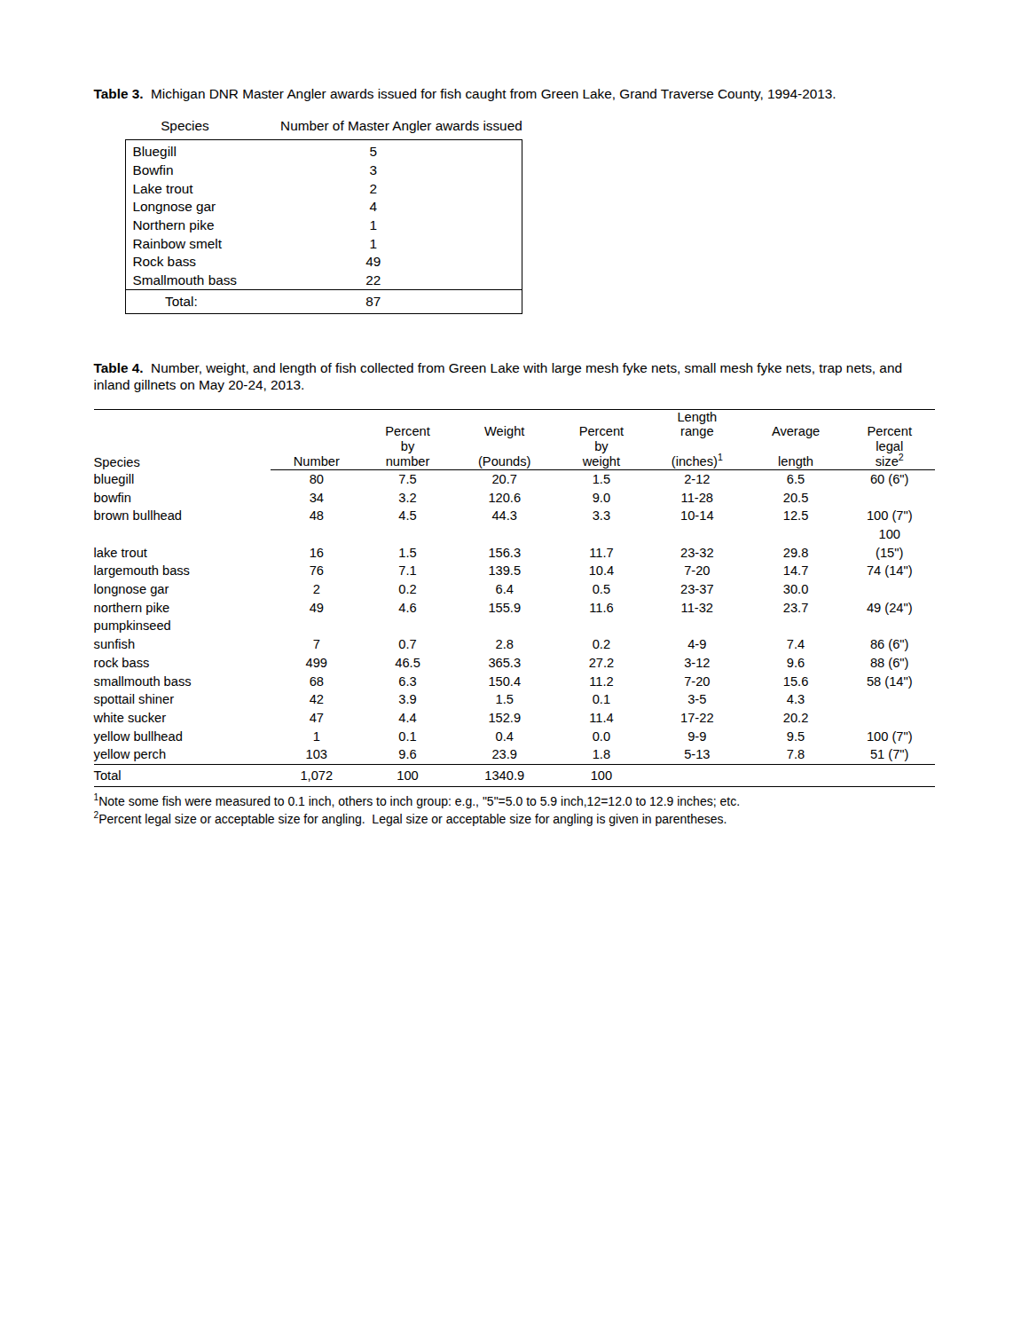Table 3. Michigan DNR Master Angler awards issued for fish caught from Green Lake, Grand Traverse County, 1994-2013.
| Species | Number of Master Angler awards issued |
| --- | --- |
| Bluegill | 5 |
| Bowfin | 3 |
| Lake trout | 2 |
| Longnose gar | 4 |
| Northern pike | 1 |
| Rainbow smelt | 1 |
| Rock bass | 49 |
| Smallmouth bass | 22 |
| Total: | 87 |
Table 4. Number, weight, and length of fish collected from Green Lake with large mesh fyke nets, small mesh fyke nets, trap nets, and inland gillnets on May 20-24, 2013.
| | | | | | Length | | |
| --- | --- | --- | --- | --- | --- | --- | --- |
| | | Percent | Weight | Percent | range | Average | Percent |
| | | by | | by | | | legal |
| Species | Number | number | (Pounds) | weight | (inches) 1 | length | size 2 |
| bluegill | 80 | 7.5 | 20.7 | 1.5 | 2-12 | 6.5 | 60 (6") |
| bowfin | 34 | 3.2 | 120.6 | 9.0 | 11-28 | 20.5 | |
| brown bullhead | 48 | 4.5 | 44.3 | 3.3 | 10-14 | 12.5 | 100 (7") |
| | | | | | | | 100 |
| lake trout | 16 | 1.5 | 156.3 | 11.7 | 23-32 | 29.8 | (15") |
| largemouth bass | 76 | 7.1 | 139.5 | 10.4 | 7-20 | 14.7 | 74 (14") |
| longnose gar | 2 | 0.2 | 6.4 | 0.5 | 23-37 | 30.0 | |
| northern pike | 49 | 4.6 | 155.9 | 11.6 | 11-32 | 23.7 | 49 (24") |
| pumpkinseed | | | | | | | |
| sunfish | 7 | 0.7 | 2.8 | 0.2 | 4-9 | 7.4 | 86 (6") |
| rock bass | 499 | 46.5 | 365.3 | 27.2 | 3-12 | 9.6 | 88 (6") |
| smallmouth bass | 68 | 6.3 | 150.4 | 11.2 | 7-20 | 15.6 | 58 (14") |
| spottail shiner | 42 | 3.9 | 1.5 | 0.1 | 3-5 | 4.3 | |
| white sucker | 47 | 4.4 | 152.9 | 11.4 | 17-22 | 20.2 | |
| yellow bullhead | 1 | 0.1 | 0.4 | 0.0 | 9-9 | 9.5 | 100 (7") |
| yellow perch | 103 | 9.6 | 23.9 | 1.8 | 5-13 | 7.8 | 51 (7") |
| Total | 1,072 | 100 | 1340.9 | 100 | | | |
1Note some fish were measured to 0.1 inch, others to inch group: e.g., "5"=5.0 to 5.9 inch,12=12.0 to 12.9 inches; etc.
2Percent legal size or acceptable size for angling. Legal size or acceptable size for angling is given in parentheses.